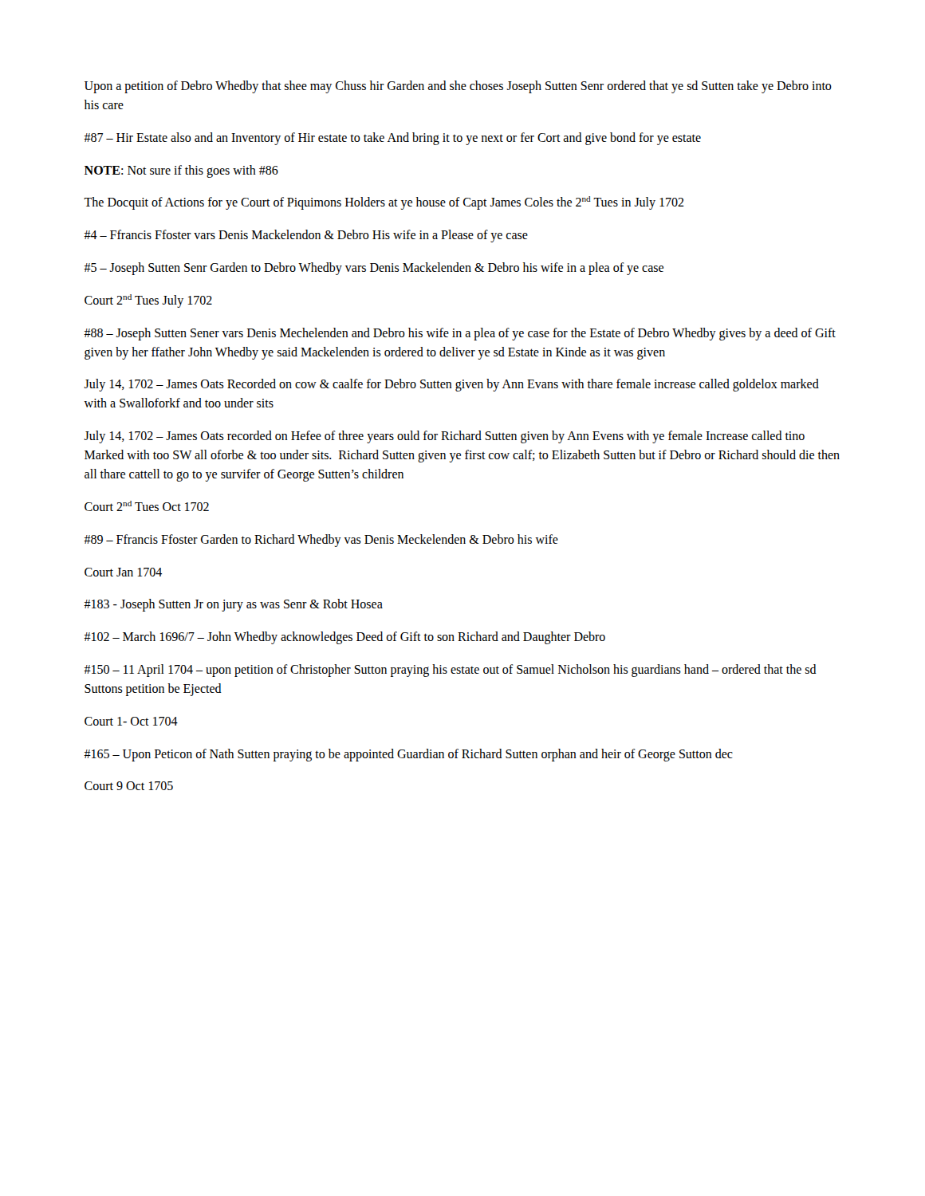Upon a petition of Debro Whedby that shee may Chuss hir Garden and she choses Joseph Sutten Senr ordered that ye sd Sutten take ye Debro into his care
#87 – Hir Estate also and an Inventory of Hir estate to take And bring it to ye next or fer Cort and give bond for ye estate
NOTE: Not sure if this goes with #86
The Docquit of Actions for ye Court of Piquimons Holders at ye house of Capt James Coles the 2nd Tues in July 1702
#4 – Ffrancis Ffoster vars Denis Mackelendon & Debro His wife in a Please of ye case
#5 – Joseph Sutten Senr Garden to Debro Whedby vars Denis Mackelenden & Debro his wife in a plea of ye case
Court 2nd Tues July 1702
#88 – Joseph Sutten Sener vars Denis Mechelenden and Debro his wife in a plea of ye case for the Estate of Debro Whedby gives by a deed of Gift given by her ffather John Whedby ye said Mackelenden is ordered to deliver ye sd Estate in Kinde as it was given
July 14, 1702 – James Oats Recorded on cow & caalfe for Debro Sutten given by Ann Evans with thare female increase called goldelox marked with a Swalloforkf and too under sits
July 14, 1702 – James Oats recorded on Hefee of three years ould for Richard Sutten given by Ann Evens with ye female Increase called tino Marked with too SW all oforbe & too under sits. Richard Sutten given ye first cow calf; to Elizabeth Sutten but if Debro or Richard should die then all thare cattell to go to ye survifer of George Sutten’s children
Court 2nd Tues Oct 1702
#89 – Ffrancis Ffoster Garden to Richard Whedby vas Denis Meckelenden & Debro his wife
Court Jan 1704
#183 - Joseph Sutten Jr on jury as was Senr & Robt Hosea
#102 – March 1696/7 – John Whedby acknowledges Deed of Gift to son Richard and Daughter Debro
#150 – 11 April 1704 – upon petition of Christopher Sutton praying his estate out of Samuel Nicholson his guardians hand – ordered that the sd Suttons petition be Ejected
Court 1- Oct 1704
#165 – Upon Peticon of Nath Sutten praying to be appointed Guardian of Richard Sutten orphan and heir of George Sutton dec
Court 9 Oct 1705